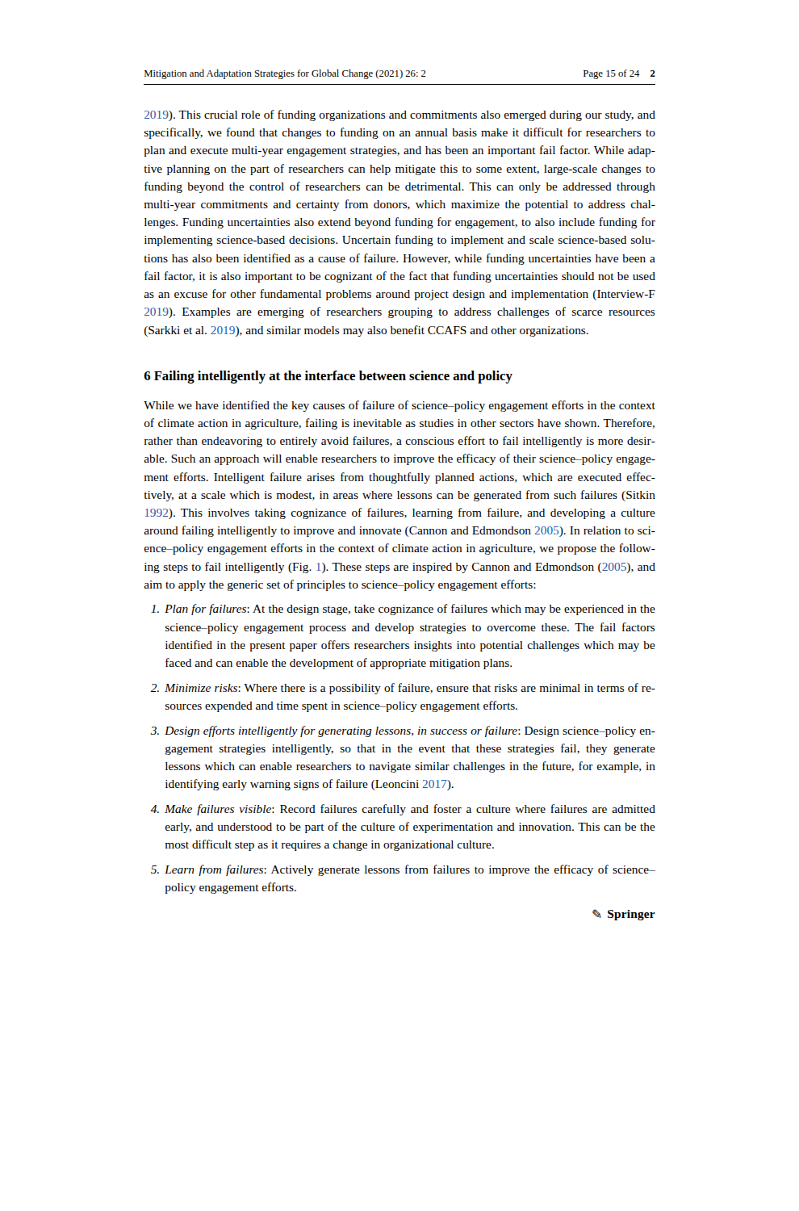Mitigation and Adaptation Strategies for Global Change (2021) 26: 2
Page 15 of 24 2
2019). This crucial role of funding organizations and commitments also emerged during our study, and specifically, we found that changes to funding on an annual basis make it difficult for researchers to plan and execute multi-year engagement strategies, and has been an important fail factor. While adaptive planning on the part of researchers can help mitigate this to some extent, large-scale changes to funding beyond the control of researchers can be detrimental. This can only be addressed through multi-year commitments and certainty from donors, which maximize the potential to address challenges. Funding uncertainties also extend beyond funding for engagement, to also include funding for implementing science-based decisions. Uncertain funding to implement and scale science-based solutions has also been identified as a cause of failure. However, while funding uncertainties have been a fail factor, it is also important to be cognizant of the fact that funding uncertainties should not be used as an excuse for other fundamental problems around project design and implementation (Interview-F 2019). Examples are emerging of researchers grouping to address challenges of scarce resources (Sarkki et al. 2019), and similar models may also benefit CCAFS and other organizations.
6 Failing intelligently at the interface between science and policy
While we have identified the key causes of failure of science–policy engagement efforts in the context of climate action in agriculture, failing is inevitable as studies in other sectors have shown. Therefore, rather than endeavoring to entirely avoid failures, a conscious effort to fail intelligently is more desirable. Such an approach will enable researchers to improve the efficacy of their science–policy engagement efforts. Intelligent failure arises from thoughtfully planned actions, which are executed effectively, at a scale which is modest, in areas where lessons can be generated from such failures (Sitkin 1992). This involves taking cognizance of failures, learning from failure, and developing a culture around failing intelligently to improve and innovate (Cannon and Edmondson 2005). In relation to science–policy engagement efforts in the context of climate action in agriculture, we propose the following steps to fail intelligently (Fig. 1). These steps are inspired by Cannon and Edmondson (2005), and aim to apply the generic set of principles to science–policy engagement efforts:
Plan for failures: At the design stage, take cognizance of failures which may be experienced in the science–policy engagement process and develop strategies to overcome these. The fail factors identified in the present paper offers researchers insights into potential challenges which may be faced and can enable the development of appropriate mitigation plans.
Minimize risks: Where there is a possibility of failure, ensure that risks are minimal in terms of resources expended and time spent in science–policy engagement efforts.
Design efforts intelligently for generating lessons, in success or failure: Design science–policy engagement strategies intelligently, so that in the event that these strategies fail, they generate lessons which can enable researchers to navigate similar challenges in the future, for example, in identifying early warning signs of failure (Leoncini 2017).
Make failures visible: Record failures carefully and foster a culture where failures are admitted early, and understood to be part of the culture of experimentation and innovation. This can be the most difficult step as it requires a change in organizational culture.
Learn from failures: Actively generate lessons from failures to improve the efficacy of science–policy engagement efforts.
✎ Springer